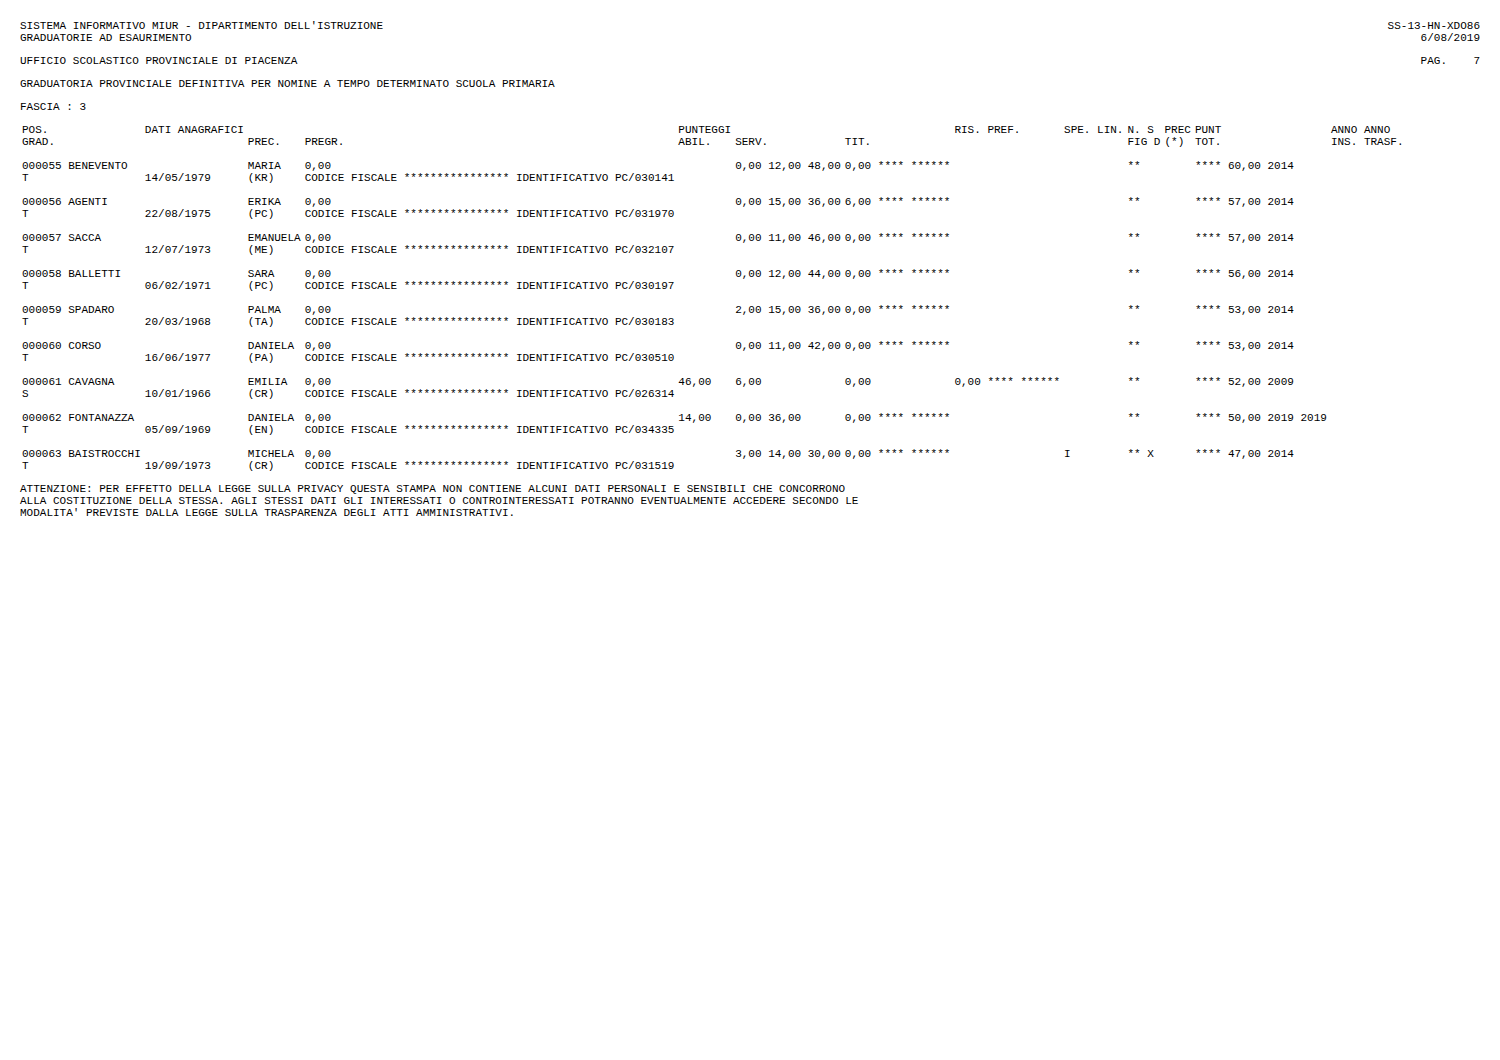SISTEMA INFORMATIVO MIUR - DIPARTIMENTO DELL'ISTRUZIONE SS-13-HN-XDO86
GRADUATORIE AD ESAURIMENTO 6/08/2019
UFFICIO SCOLASTICO PROVINCIALE DI PIACENZA PAG. 7
GRADUATORIA PROVINCIALE DEFINITIVA PER NOMINE A TEMPO DETERMINATO SCUOLA PRIMARIA
FASCIA : 3
| POS. | DATI ANAGRAFICI | | | PUNTEGGI | | | RIS. PREF. | SPE. LIN. | N. S | PREC | PUNT | ANNO ANNO |
| GRAD. | | PREC. | PREGR. | ABIL. | SERV. | TIT. | | | FIG D | (*) | TOT. | INS. TRASF. |
| 000055 BENEVENTO | | MARIA | 0,00 | | 0,00 12,00 48,00 | 0,00 **** ****** | | | ** | | **** 60,00 2014 | |
| T | 14/05/1979 | (KR) | CODICE FISCALE **************** IDENTIFICATIVO PC/030141 | | | | | | | | | |
| 000056 AGENTI | | ERIKA | 0,00 | | 0,00 15,00 36,00 | 6,00 **** ****** | | | ** | | **** 57,00 2014 | |
| T | 22/08/1975 | (PC) | CODICE FISCALE **************** IDENTIFICATIVO PC/031970 | | | | | | | | | |
| 000057 SACCA | | EMANUELA | 0,00 | | 0,00 11,00 46,00 | 0,00 **** ****** | | | ** | | **** 57,00 2014 | |
| T | 12/07/1973 | (ME) | CODICE FISCALE **************** IDENTIFICATIVO PC/032107 | | | | | | | | | |
| 000058 BALLETTI | | SARA | 0,00 | | 0,00 12,00 44,00 | 0,00 **** ****** | | | ** | | **** 56,00 2014 | |
| T | 06/02/1971 | (PC) | CODICE FISCALE **************** IDENTIFICATIVO PC/030197 | | | | | | | | | |
| 000059 SPADARO | | PALMA | 0,00 | | 2,00 15,00 36,00 | 0,00 **** ****** | | | ** | | **** 53,00 2014 | |
| T | 20/03/1968 | (TA) | CODICE FISCALE **************** IDENTIFICATIVO PC/030183 | | | | | | | | | |
| 000060 CORSO | | DANIELA | 0,00 | | 0,00 11,00 42,00 | 0,00 **** ****** | | | ** | | **** 53,00 2014 | |
| T | 16/06/1977 | (PA) | CODICE FISCALE **************** IDENTIFICATIVO PC/030510 | | | | | | | | | |
| 000061 CAVAGNA | | EMILIA | 0,00 | 46,00 | 6,00 | 0,00 | 0,00 **** ****** | | ** | | **** 52,00 2009 | |
| S | 10/01/1966 | (CR) | CODICE FISCALE **************** IDENTIFICATIVO PC/026314 | | | | | | | | | |
| 000062 FONTANAZZA | | DANIELA | 0,00 | 14,00 | 0,00 36,00 | 0,00 **** ****** | | | ** | | **** 50,00 2019 2019 | |
| T | 05/09/1969 | (EN) | CODICE FISCALE **************** IDENTIFICATIVO PC/034335 | | | | | | | | | |
| 000063 BAISTROCCHI | | MICHELA | 0,00 | | 3,00 14,00 30,00 | 0,00 **** ****** | | I | ** X | | **** 47,00 2014 | |
| T | 19/09/1973 | (CR) | CODICE FISCALE **************** IDENTIFICATIVO PC/031519 | | | | | | | | | |
ATTENZIONE: PER EFFETTO DELLA LEGGE SULLA PRIVACY QUESTA STAMPA NON CONTIENE ALCUNI DATI PERSONALI E SENSIBILI CHE CONCORRONO
ALLA COSTITUZIONE DELLA STESSA. AGLI STESSI DATI GLI INTERESSATI O CONTROINTERESSATI POTRANNO EVENTUALMENTE ACCEDERE SECONDO LE
MODALITA' PREVISTE DALLA LEGGE SULLA TRASPARENZA DEGLI ATTI AMMINISTRATIVI.